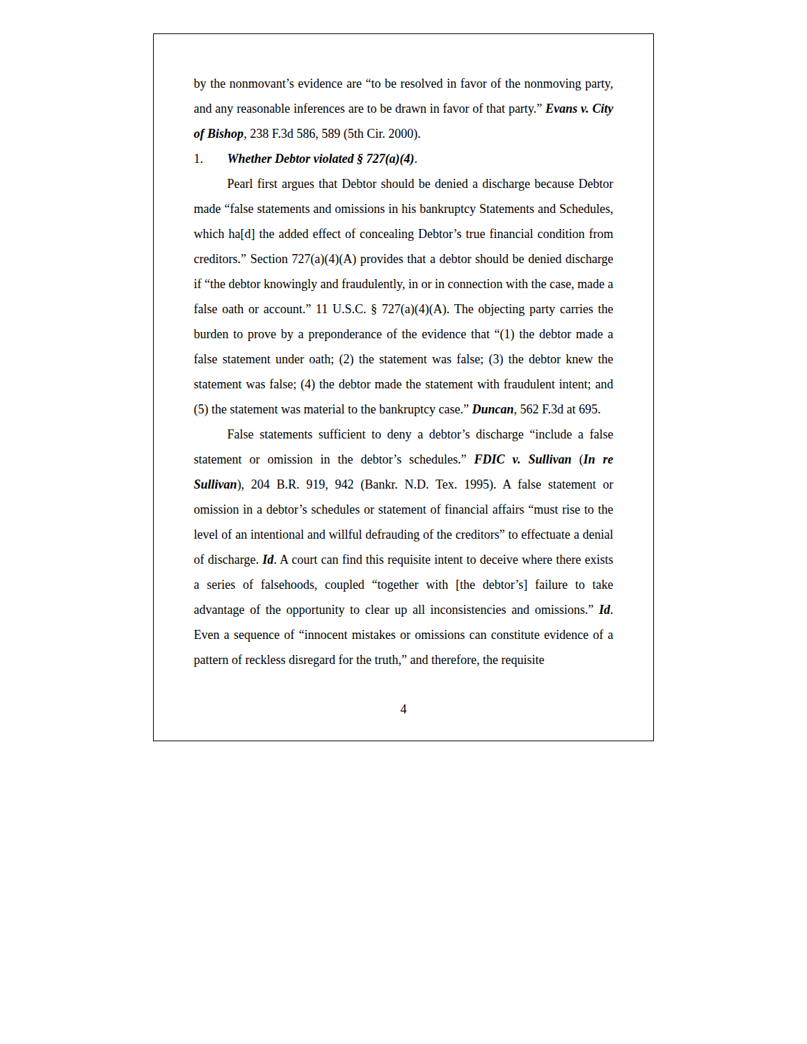by the nonmovant’s evidence are “to be resolved in favor of the nonmoving party, and any reasonable inferences are to be drawn in favor of that party.” Evans v. City of Bishop, 238 F.3d 586, 589 (5th Cir. 2000).
1. Whether Debtor violated § 727(a)(4).
Pearl first argues that Debtor should be denied a discharge because Debtor made “false statements and omissions in his bankruptcy Statements and Schedules, which ha[d] the added effect of concealing Debtor’s true financial condition from creditors.” Section 727(a)(4)(A) provides that a debtor should be denied discharge if “the debtor knowingly and fraudulently, in or in connection with the case, made a false oath or account.” 11 U.S.C. § 727(a)(4)(A). The objecting party carries the burden to prove by a preponderance of the evidence that “(1) the debtor made a false statement under oath; (2) the statement was false; (3) the debtor knew the statement was false; (4) the debtor made the statement with fraudulent intent; and (5) the statement was material to the bankruptcy case.” Duncan, 562 F.3d at 695.
False statements sufficient to deny a debtor’s discharge “include a false statement or omission in the debtor’s schedules.” FDIC v. Sullivan (In re Sullivan), 204 B.R. 919, 942 (Bankr. N.D. Tex. 1995). A false statement or omission in a debtor’s schedules or statement of financial affairs “must rise to the level of an intentional and willful defrauding of the creditors” to effectuate a denial of discharge. Id. A court can find this requisite intent to deceive where there exists a series of falsehoods, coupled “together with [the debtor’s] failure to take advantage of the opportunity to clear up all inconsistencies and omissions.” Id. Even a sequence of “innocent mistakes or omissions can constitute evidence of a pattern of reckless disregard for the truth,” and therefore, the requisite
4